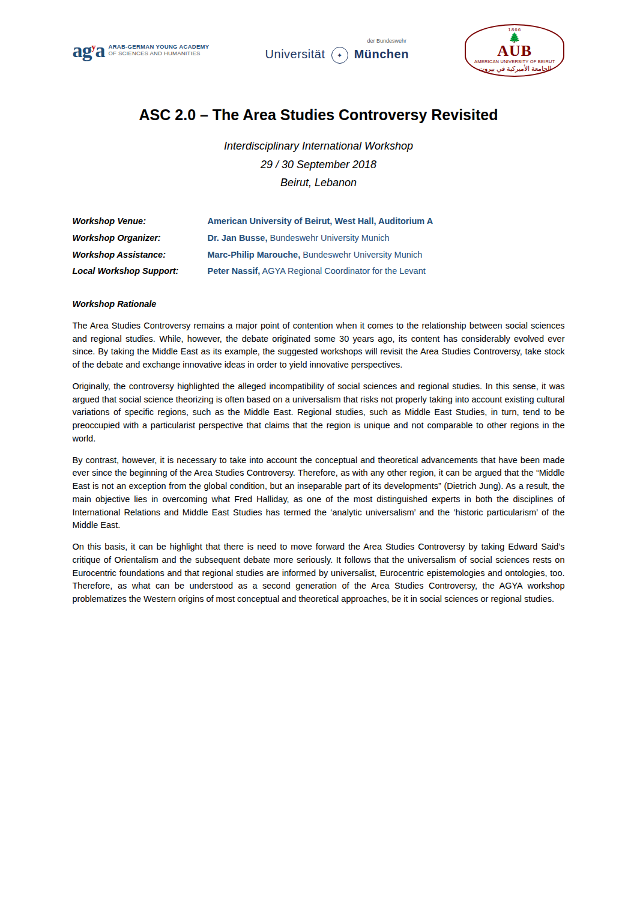agya ARAB-GERMAN YOUNG ACADEMY
OF SCIENCES AND HUMANITIES
der Bundeswehr Universität ✦ München
1866
🌲
AUB
AMERICAN UNIVERSITY OF BEIRUT
الجامعة الأميركية في بيروت
ASC 2.0 – The Area Studies Controversy Revisited
Interdisciplinary International Workshop
29 / 30 September 2018
Beirut, Lebanon
| Workshop Venue: | American University of Beirut, West Hall, Auditorium A |
| Workshop Organizer: | Dr. Jan Busse, Bundeswehr University Munich |
| Workshop Assistance: | Marc-Philip Marouche, Bundeswehr University Munich |
| Local Workshop Support: | Peter Nassif, AGYA Regional Coordinator for the Levant |
Workshop Rationale
The Area Studies Controversy remains a major point of contention when it comes to the relationship between social sciences and regional studies. While, however, the debate originated some 30 years ago, its content has considerably evolved ever since. By taking the Middle East as its example, the suggested workshops will revisit the Area Studies Controversy, take stock of the debate and exchange innovative ideas in order to yield innovative perspectives.
Originally, the controversy highlighted the alleged incompatibility of social sciences and regional studies. In this sense, it was argued that social science theorizing is often based on a universalism that risks not properly taking into account existing cultural variations of specific regions, such as the Middle East. Regional studies, such as Middle East Studies, in turn, tend to be preoccupied with a particularist perspective that claims that the region is unique and not comparable to other regions in the world.
By contrast, however, it is necessary to take into account the conceptual and theoretical advancements that have been made ever since the beginning of the Area Studies Controversy. Therefore, as with any other region, it can be argued that the “Middle East is not an exception from the global condition, but an inseparable part of its developments” (Dietrich Jung). As a result, the main objective lies in overcoming what Fred Halliday, as one of the most distinguished experts in both the disciplines of International Relations and Middle East Studies has termed the ‘analytic universalism’ and the ‘historic particularism’ of the Middle East.
On this basis, it can be highlight that there is need to move forward the Area Studies Controversy by taking Edward Said’s critique of Orientalism and the subsequent debate more seriously. It follows that the universalism of social sciences rests on Eurocentric foundations and that regional studies are informed by universalist, Eurocentric epistemologies and ontologies, too. Therefore, as what can be understood as a second generation of the Area Studies Controversy, the AGYA workshop problematizes the Western origins of most conceptual and theoretical approaches, be it in social sciences or regional studies.